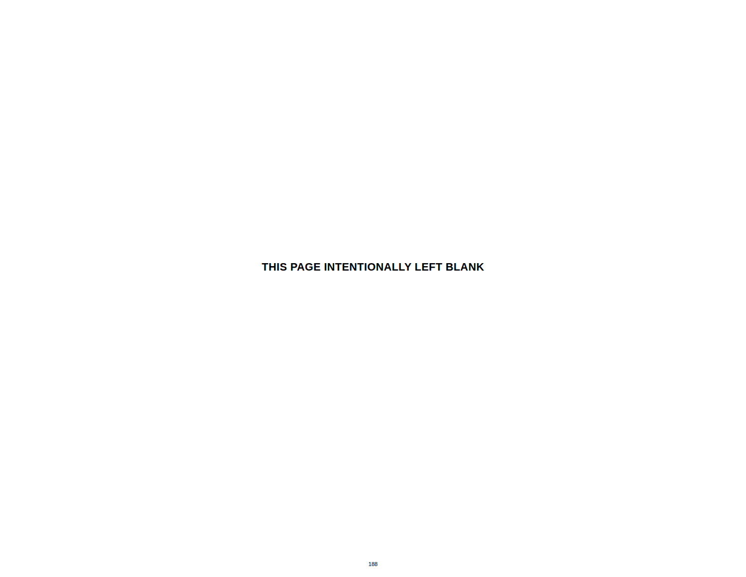THIS PAGE INTENTIONALLY LEFT BLANK
188